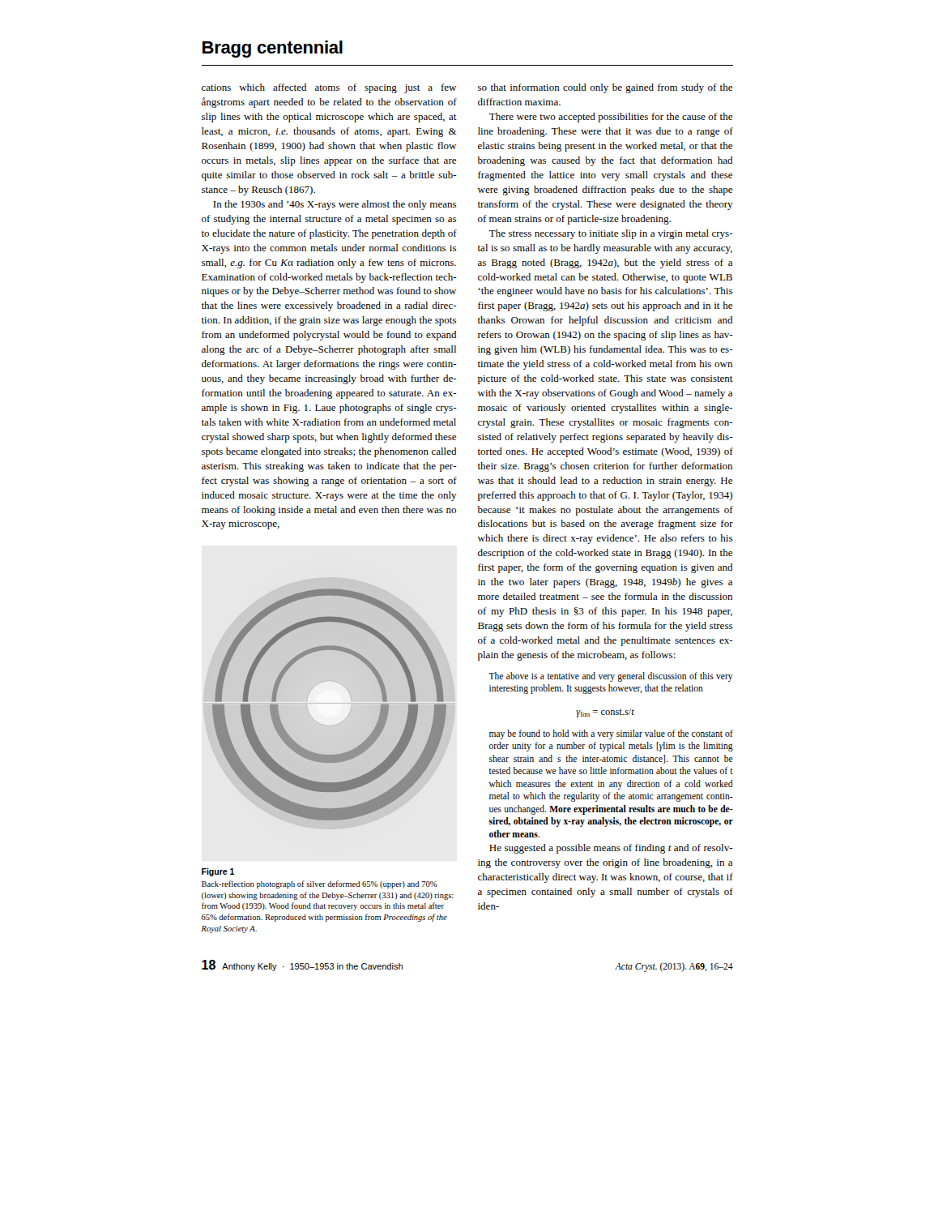Bragg centennial
cations which affected atoms of spacing just a few ångstroms apart needed to be related to the observation of slip lines with the optical microscope which are spaced, at least, a micron, i.e. thousands of atoms, apart. Ewing & Rosenhain (1899, 1900) had shown that when plastic flow occurs in metals, slip lines appear on the surface that are quite similar to those observed in rock salt – a brittle substance – by Reusch (1867).
In the 1930s and ’40s X-rays were almost the only means of studying the internal structure of a metal specimen so as to elucidate the nature of plasticity. The penetration depth of X-rays into the common metals under normal conditions is small, e.g. for Cu Kα radiation only a few tens of microns. Examination of cold-worked metals by back-reflection techniques or by the Debye–Scherrer method was found to show that the lines were excessively broadened in a radial direction. In addition, if the grain size was large enough the spots from an undeformed polycrystal would be found to expand along the arc of a Debye–Scherrer photograph after small deformations. At larger deformations the rings were continuous, and they became increasingly broad with further deformation until the broadening appeared to saturate. An example is shown in Fig. 1. Laue photographs of single crystals taken with white X-radiation from an undeformed metal crystal showed sharp spots, but when lightly deformed these spots became elongated into streaks; the phenomenon called asterism. This streaking was taken to indicate that the perfect crystal was showing a range of orientation – a sort of induced mosaic structure. X-rays were at the time the only means of looking inside a metal and even then there was no X-ray microscope,
Figure 1 Back-reflection photograph of silver deformed 65% (upper) and 70% (lower) showing broadening of the Debye–Scherrer (331) and (420) rings: from Wood (1939). Wood found that recovery occurs in this metal after 65% deformation. Reproduced with permission from Proceedings of the Royal Society A.
so that information could only be gained from study of the diffraction maxima.
There were two accepted possibilities for the cause of the line broadening. These were that it was due to a range of elastic strains being present in the worked metal, or that the broadening was caused by the fact that deformation had fragmented the lattice into very small crystals and these were giving broadened diffraction peaks due to the shape transform of the crystal. These were designated the theory of mean strains or of particle-size broadening.
The stress necessary to initiate slip in a virgin metal crystal is so small as to be hardly measurable with any accuracy, as Bragg noted (Bragg, 1942a), but the yield stress of a cold-worked metal can be stated. Otherwise, to quote WLB ‘the engineer would have no basis for his calculations’. This first paper (Bragg, 1942a) sets out his approach and in it he thanks Orowan for helpful discussion and criticism and refers to Orowan (1942) on the spacing of slip lines as having given him (WLB) his fundamental idea. This was to estimate the yield stress of a cold-worked metal from his own picture of the cold-worked state. This state was consistent with the X-ray observations of Gough and Wood – namely a mosaic of variously oriented crystallites within a single-crystal grain. These crystallites or mosaic fragments consisted of relatively perfect regions separated by heavily distorted ones. He accepted Wood’s estimate (Wood, 1939) of their size. Bragg’s chosen criterion for further deformation was that it should lead to a reduction in strain energy. He preferred this approach to that of G. I. Taylor (Taylor, 1934) because ‘it makes no postulate about the arrangements of dislocations but is based on the average fragment size for which there is direct x-ray evidence’. He also refers to his description of the cold-worked state in Bragg (1940). In the first paper, the form of the governing equation is given and in the two later papers (Bragg, 1948, 1949b) he gives a more detailed treatment – see the formula in the discussion of my PhD thesis in §3 of this paper. In his 1948 paper, Bragg sets down the form of his formula for the yield stress of a cold-worked metal and the penultimate sentences explain the genesis of the microbeam, as follows:
The above is a tentative and very general discussion of this very interesting problem. It suggests however, that the relation
γlim = const.s/t
may be found to hold with a very similar value of the constant of order unity for a number of typical metals [γlim is the limiting shear strain and s the inter-atomic distance]. This cannot be tested because we have so little information about the values of t which measures the extent in any direction of a cold worked metal to which the regularity of the atomic arrangement continues unchanged. More experimental results are much to be desired, obtained by x-ray analysis, the electron microscope, or other means.
He suggested a possible means of finding t and of resolving the controversy over the origin of line broadening, in a characteristically direct way. It was known, of course, that if a specimen contained only a small number of crystals of iden-
18 Anthony Kelly · 1950–1953 in the Cavendish
Acta Cryst. (2013). A69, 16–24